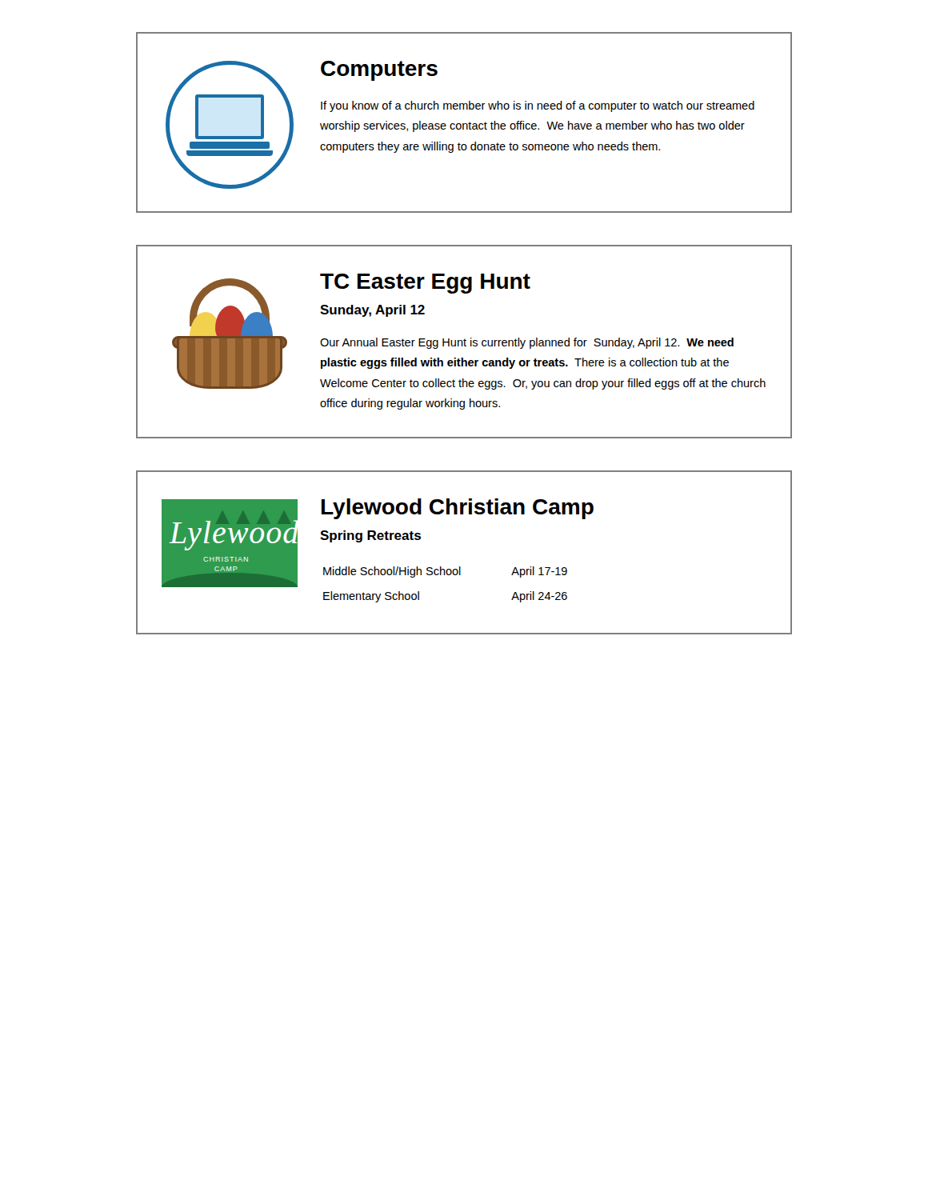Computers
If you know of a church member who is in need of a computer to watch our streamed worship services, please contact the office. We have a member who has two older computers they are willing to donate to someone who needs them.
TC Easter Egg Hunt
Sunday, April 12
Our Annual Easter Egg Hunt is currently planned for Sunday, April 12. We need plastic eggs filled with either candy or treats. There is a collection tub at the Welcome Center to collect the eggs. Or, you can drop your filled eggs off at the church office during regular working hours.
▲▲▲▲
Lylewood
CHRISTIAN
CAMP
Lylewood Christian Camp
Spring Retreats
| Middle School/High School | April 17-19 |
| Elementary School | April 24-26 |